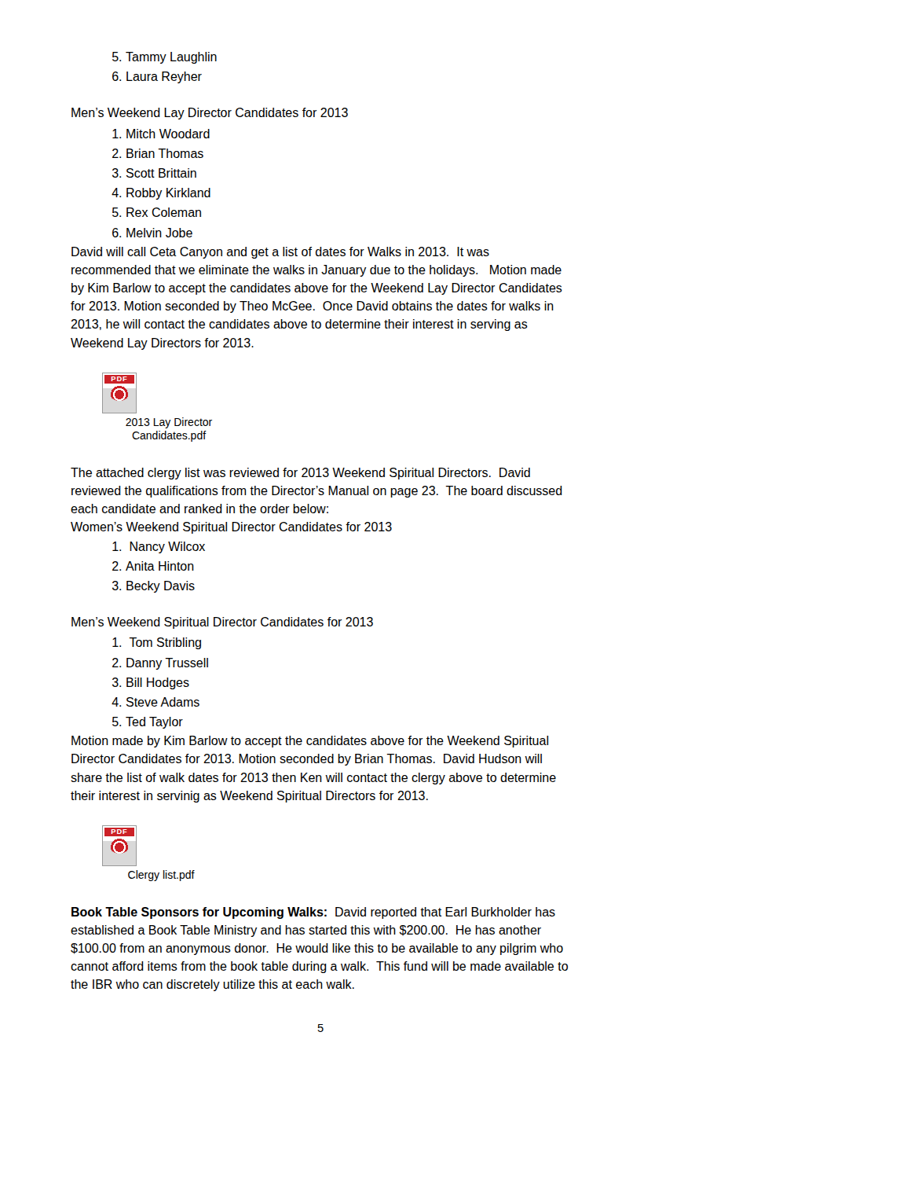Tammy Laughlin
Laura Reyher
Men’s Weekend Lay Director Candidates for 2013
Mitch Woodard
Brian Thomas
Scott Brittain
Robby Kirkland
Rex Coleman
Melvin Jobe
David will call Ceta Canyon and get a list of dates for Walks in 2013. It was recommended that we eliminate the walks in January due to the holidays. Motion made by Kim Barlow to accept the candidates above for the Weekend Lay Director Candidates for 2013. Motion seconded by Theo McGee. Once David obtains the dates for walks in 2013, he will contact the candidates above to determine their interest in serving as Weekend Lay Directors for 2013.
PDF
2013 Lay Director Candidates.pdf
The attached clergy list was reviewed for 2013 Weekend Spiritual Directors. David reviewed the qualifications from the Director’s Manual on page 23. The board discussed each candidate and ranked in the order below:
Women’s Weekend Spiritual Director Candidates for 2013
Nancy Wilcox
Anita Hinton
Becky Davis
Men’s Weekend Spiritual Director Candidates for 2013
Tom Stribling
Danny Trussell
Bill Hodges
Steve Adams
Ted Taylor
Motion made by Kim Barlow to accept the candidates above for the Weekend Spiritual Director Candidates for 2013. Motion seconded by Brian Thomas. David Hudson will share the list of walk dates for 2013 then Ken will contact the clergy above to determine their interest in servinig as Weekend Spiritual Directors for 2013.
PDF
Clergy list.pdf
Book Table Sponsors for Upcoming Walks: David reported that Earl Burkholder has established a Book Table Ministry and has started this with $200.00. He has another $100.00 from an anonymous donor. He would like this to be available to any pilgrim who cannot afford items from the book table during a walk. This fund will be made available to the IBR who can discretely utilize this at each walk.
5